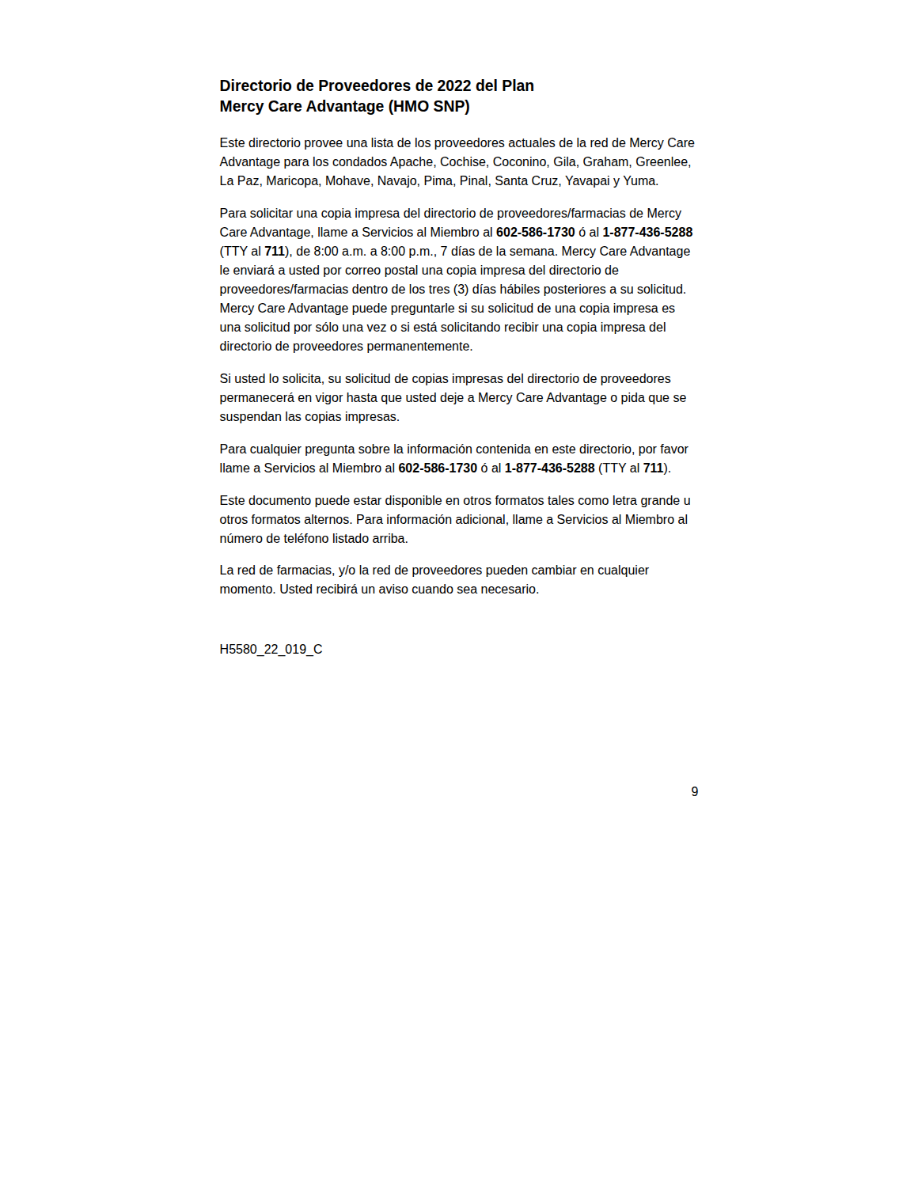Directorio de Proveedores de 2022 del Plan
Mercy Care Advantage (HMO SNP)
Este directorio provee una lista de los proveedores actuales de la red de Mercy Care Advantage para los condados Apache, Cochise, Coconino, Gila, Graham, Greenlee, La Paz, Maricopa, Mohave, Navajo, Pima, Pinal, Santa Cruz, Yavapai y Yuma.
Para solicitar una copia impresa del directorio de proveedores/farmacias de Mercy Care Advantage, llame a Servicios al Miembro al 602-586-1730 ó al 1-877-436-5288 (TTY al 711), de 8:00 a.m. a 8:00 p.m., 7 días de la semana. Mercy Care Advantage le enviará a usted por correo postal una copia impresa del directorio de proveedores/farmacias dentro de los tres (3) días hábiles posteriores a su solicitud. Mercy Care Advantage puede preguntarle si su solicitud de una copia impresa es una solicitud por sólo una vez o si está solicitando recibir una copia impresa del directorio de proveedores permanentemente.
Si usted lo solicita, su solicitud de copias impresas del directorio de proveedores permanecerá en vigor hasta que usted deje a Mercy Care Advantage o pida que se suspendan las copias impresas.
Para cualquier pregunta sobre la información contenida en este directorio, por favor llame a Servicios al Miembro al 602-586-1730 ó al 1-877-436-5288 (TTY al 711).
Este documento puede estar disponible en otros formatos tales como letra grande u otros formatos alternos. Para información adicional, llame a Servicios al Miembro al número de teléfono listado arriba.
La red de farmacias, y/o la red de proveedores pueden cambiar en cualquier momento. Usted recibirá un aviso cuando sea necesario.
H5580_22_019_C
9